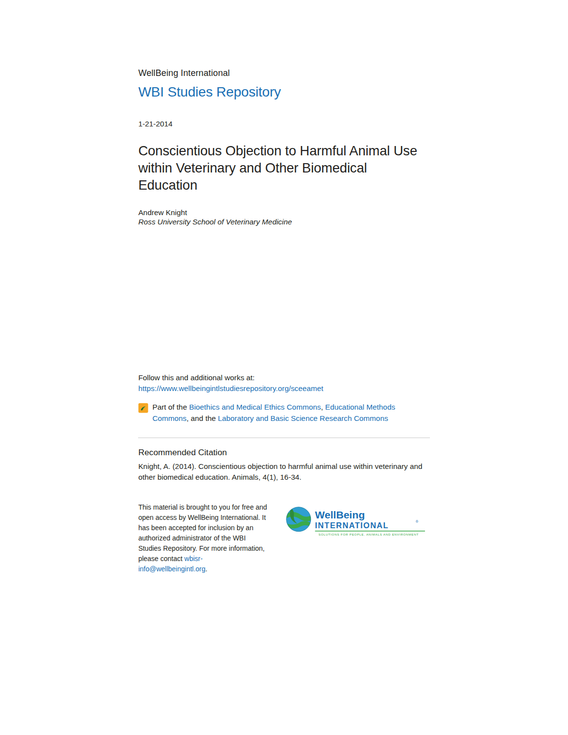WellBeing International
WBI Studies Repository
1-21-2014
Conscientious Objection to Harmful Animal Use within Veterinary and Other Biomedical Education
Andrew Knight
Ross University School of Veterinary Medicine
Follow this and additional works at: https://www.wellbeingintlstudiesrepository.org/sceeamet
Part of the Bioethics and Medical Ethics Commons, Educational Methods Commons, and the Laboratory and Basic Science Research Commons
Recommended Citation
Knight, A. (2014). Conscientious objection to harmful animal use within veterinary and other biomedical education. Animals, 4(1), 16-34.
This material is brought to you for free and open access by WellBeing International. It has been accepted for inclusion by an authorized administrator of the WBI Studies Repository. For more information, please contact wbisr-info@wellbeingintl.org.
WellBeing INTERNATIONAL ® SOLUTIONS FOR PEOPLE, ANIMALS AND ENVIRONMENT